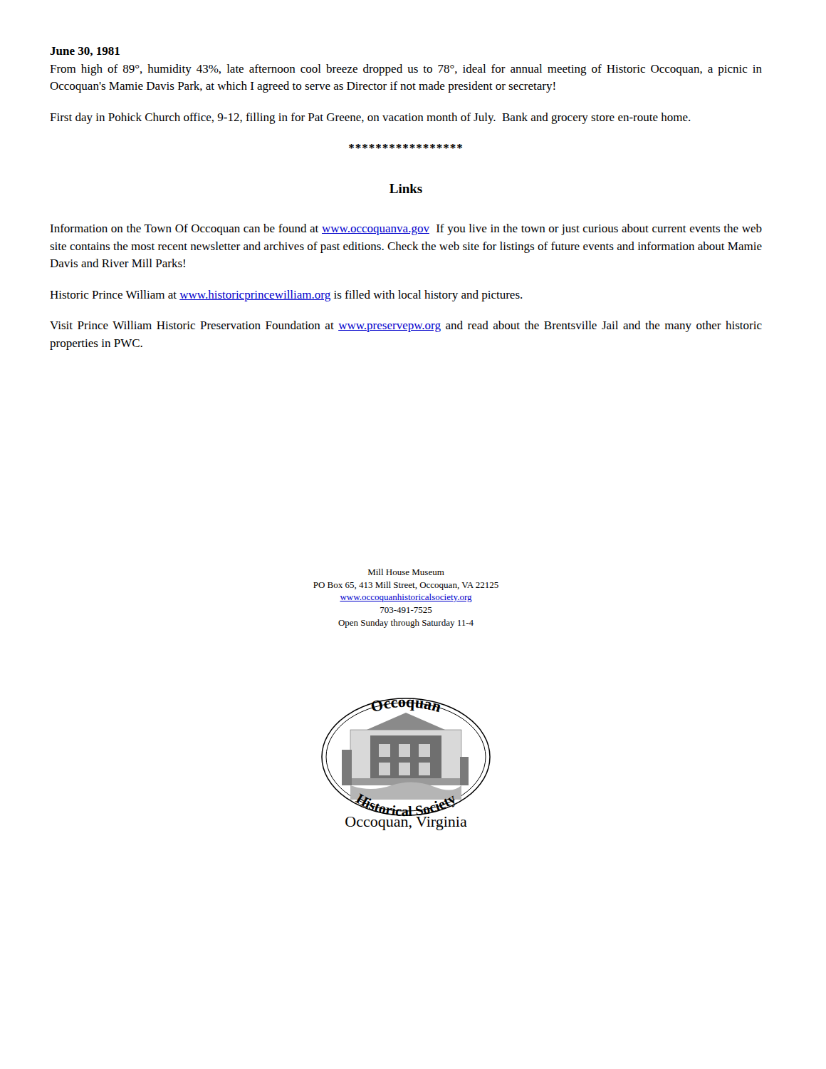June 30, 1981
From high of 89°, humidity 43%, late afternoon cool breeze dropped us to 78°, ideal for annual meeting of Historic Occoquan, a picnic in Occoquan's Mamie Davis Park, at which I agreed to serve as Director if not made president or secretary!
First day in Pohick Church office, 9-12, filling in for Pat Greene, on vacation month of July. Bank and grocery store en-route home.
*****************
Links
Information on the Town Of Occoquan can be found at www.occoquanva.gov If you live in the town or just curious about current events the web site contains the most recent newsletter and archives of past editions. Check the web site for listings of future events and information about Mamie Davis and River Mill Parks!
Historic Prince William at www.historicprincewilliam.org is filled with local history and pictures.
Visit Prince William Historic Preservation Foundation at www.preservepw.org and read about the Brentsville Jail and the many other historic properties in PWC.
Mill House Museum
PO Box 65, 413 Mill Street, Occoquan, VA 22125
www.occoquanhistoricalsociety.org
703-491-7525
Open Sunday through Saturday 11-4
Occoquan Historical Society Occoquan, Virginia